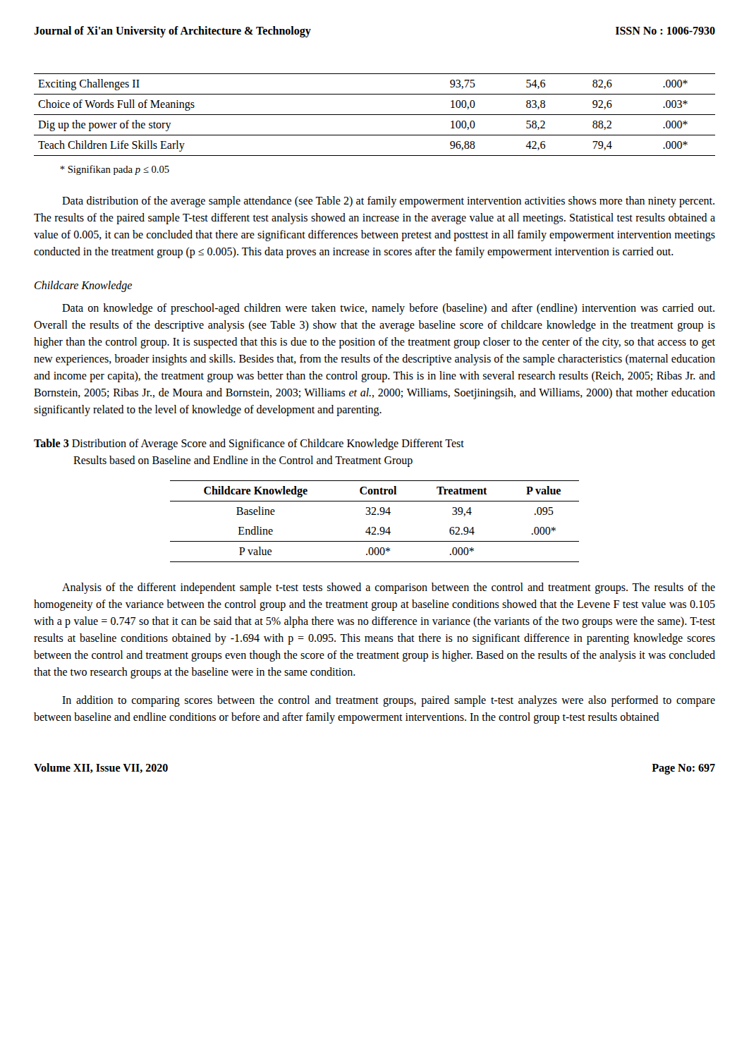Journal of Xi'an University of Architecture & Technology ISSN No : 1006-7930
| Exciting Challenges II | 93,75 | 54,6 | 82,6 | .000* |
| Choice of Words Full of Meanings | 100,0 | 83,8 | 92,6 | .003* |
| Dig up the power of the story | 100,0 | 58,2 | 88,2 | .000* |
| Teach Children Life Skills Early | 96,88 | 42,6 | 79,4 | .000* |
* Signifikan pada p ≤ 0.05
Data distribution of the average sample attendance (see Table 2) at family empowerment intervention activities shows more than ninety percent. The results of the paired sample T-test different test analysis showed an increase in the average value at all meetings. Statistical test results obtained a value of 0.005, it can be concluded that there are significant differences between pretest and posttest in all family empowerment intervention meetings conducted in the treatment group (p ≤ 0.005). This data proves an increase in scores after the family empowerment intervention is carried out.
Childcare Knowledge
Data on knowledge of preschool-aged children were taken twice, namely before (baseline) and after (endline) intervention was carried out. Overall the results of the descriptive analysis (see Table 3) show that the average baseline score of childcare knowledge in the treatment group is higher than the control group. It is suspected that this is due to the position of the treatment group closer to the center of the city, so that access to get new experiences, broader insights and skills. Besides that, from the results of the descriptive analysis of the sample characteristics (maternal education and income per capita), the treatment group was better than the control group. This is in line with several research results (Reich, 2005; Ribas Jr. and Bornstein, 2005; Ribas Jr., de Moura and Bornstein, 2003; Williams et al., 2000; Williams, Soetjiningsih, and Williams, 2000) that mother education significantly related to the level of knowledge of development and parenting.
Table 3 Distribution of Average Score and Significance of Childcare Knowledge Different Test Results based on Baseline and Endline in the Control and Treatment Group
| Childcare Knowledge | Control | Treatment | P value |
| --- | --- | --- | --- |
| Baseline | 32.94 | 39,4 | .095 |
| Endline | 42.94 | 62.94 | .000* |
| P value | .000* | .000* | |
Analysis of the different independent sample t-test tests showed a comparison between the control and treatment groups. The results of the homogeneity of the variance between the control group and the treatment group at baseline conditions showed that the Levene F test value was 0.105 with a p value = 0.747 so that it can be said that at 5% alpha there was no difference in variance (the variants of the two groups were the same). T-test results at baseline conditions obtained by -1.694 with p = 0.095. This means that there is no significant difference in parenting knowledge scores between the control and treatment groups even though the score of the treatment group is higher. Based on the results of the analysis it was concluded that the two research groups at the baseline were in the same condition.
In addition to comparing scores between the control and treatment groups, paired sample t-test analyzes were also performed to compare between baseline and endline conditions or before and after family empowerment interventions. In the control group t-test results obtained
Volume XII, Issue VII, 2020 Page No: 697